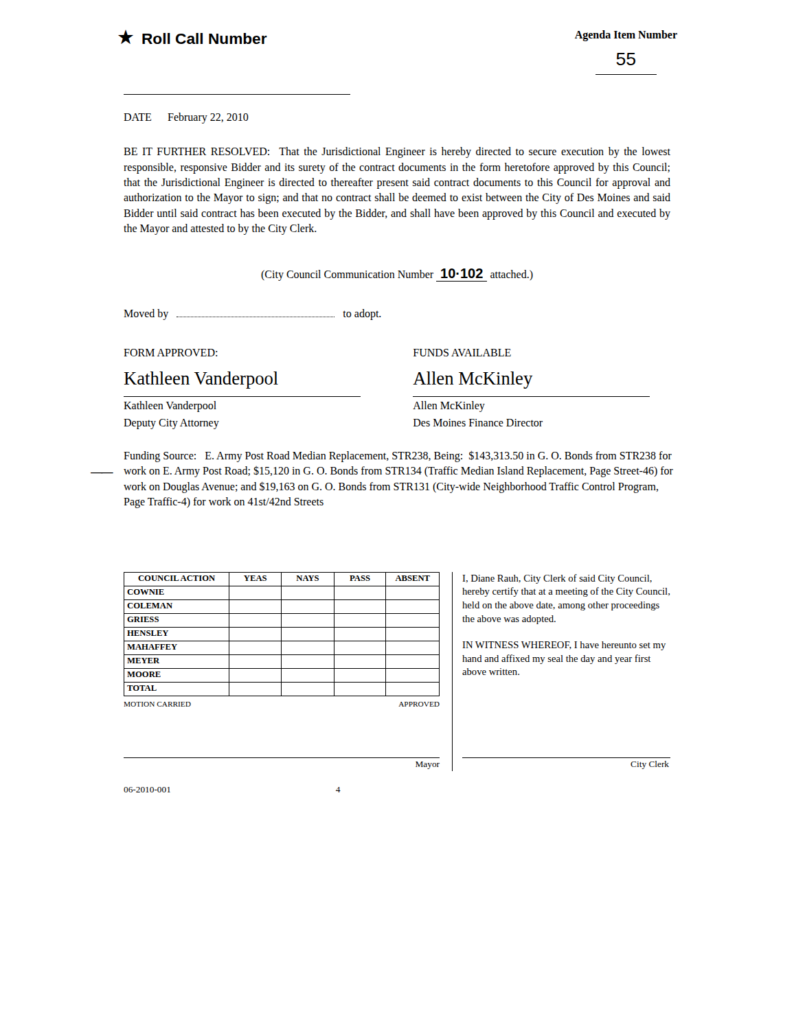★ Roll Call Number
Agenda Item Number
55
DATE February 22, 2010
BE IT FURTHER RESOLVED: That the Jurisdictional Engineer is hereby directed to secure execution by the lowest responsible, responsive Bidder and its surety of the contract documents in the form heretofore approved by this Council; that the Jurisdictional Engineer is directed to thereafter present said contract documents to this Council for approval and authorization to the Mayor to sign; and that no contract shall be deemed to exist between the City of Des Moines and said Bidder until said contract has been executed by the Bidder, and shall have been approved by this Council and executed by the Mayor and attested to by the City Clerk.
(City Council Communication Number 10·102 attached.)
Moved by to adopt.
FORM APPROVED:
Kathleen Vanderpool
Kathleen Vanderpool
Deputy City Attorney
FUNDS AVAILABLE
Allen McKinley
Allen McKinley
Des Moines Finance Director
——
Funding Source: E. Army Post Road Median Replacement, STR238, Being: $143,313.50 in G. O. Bonds from STR238 for work on E. Army Post Road; $15,120 in G. O. Bonds from STR134 (Traffic Median Island Replacement, Page Street-46) for work on Douglas Avenue; and $19,163 on G. O. Bonds from STR131 (City-wide Neighborhood Traffic Control Program, Page Traffic-4) for work on 41st/42nd Streets
| COUNCIL ACTION | YEAS | NAYS | PASS | ABSENT |
| --- | --- | --- | --- | --- |
| COWNIE | | | | |
| COLEMAN | | | | |
| GRIESS | | | | |
| HENSLEY | | | | |
| MAHAFFEY | | | | |
| MEYER | | | | |
| MOORE | | | | |
| TOTAL | | | | |
MOTION CARRIED APPROVED
Mayor
I, Diane Rauh, City Clerk of said City Council, hereby certify that at a meeting of the City Council, held on the above date, among other proceedings the above was adopted.
IN WITNESS WHEREOF, I have hereunto set my hand and affixed my seal the day and year first above written.
City Clerk
06-2010-001 4